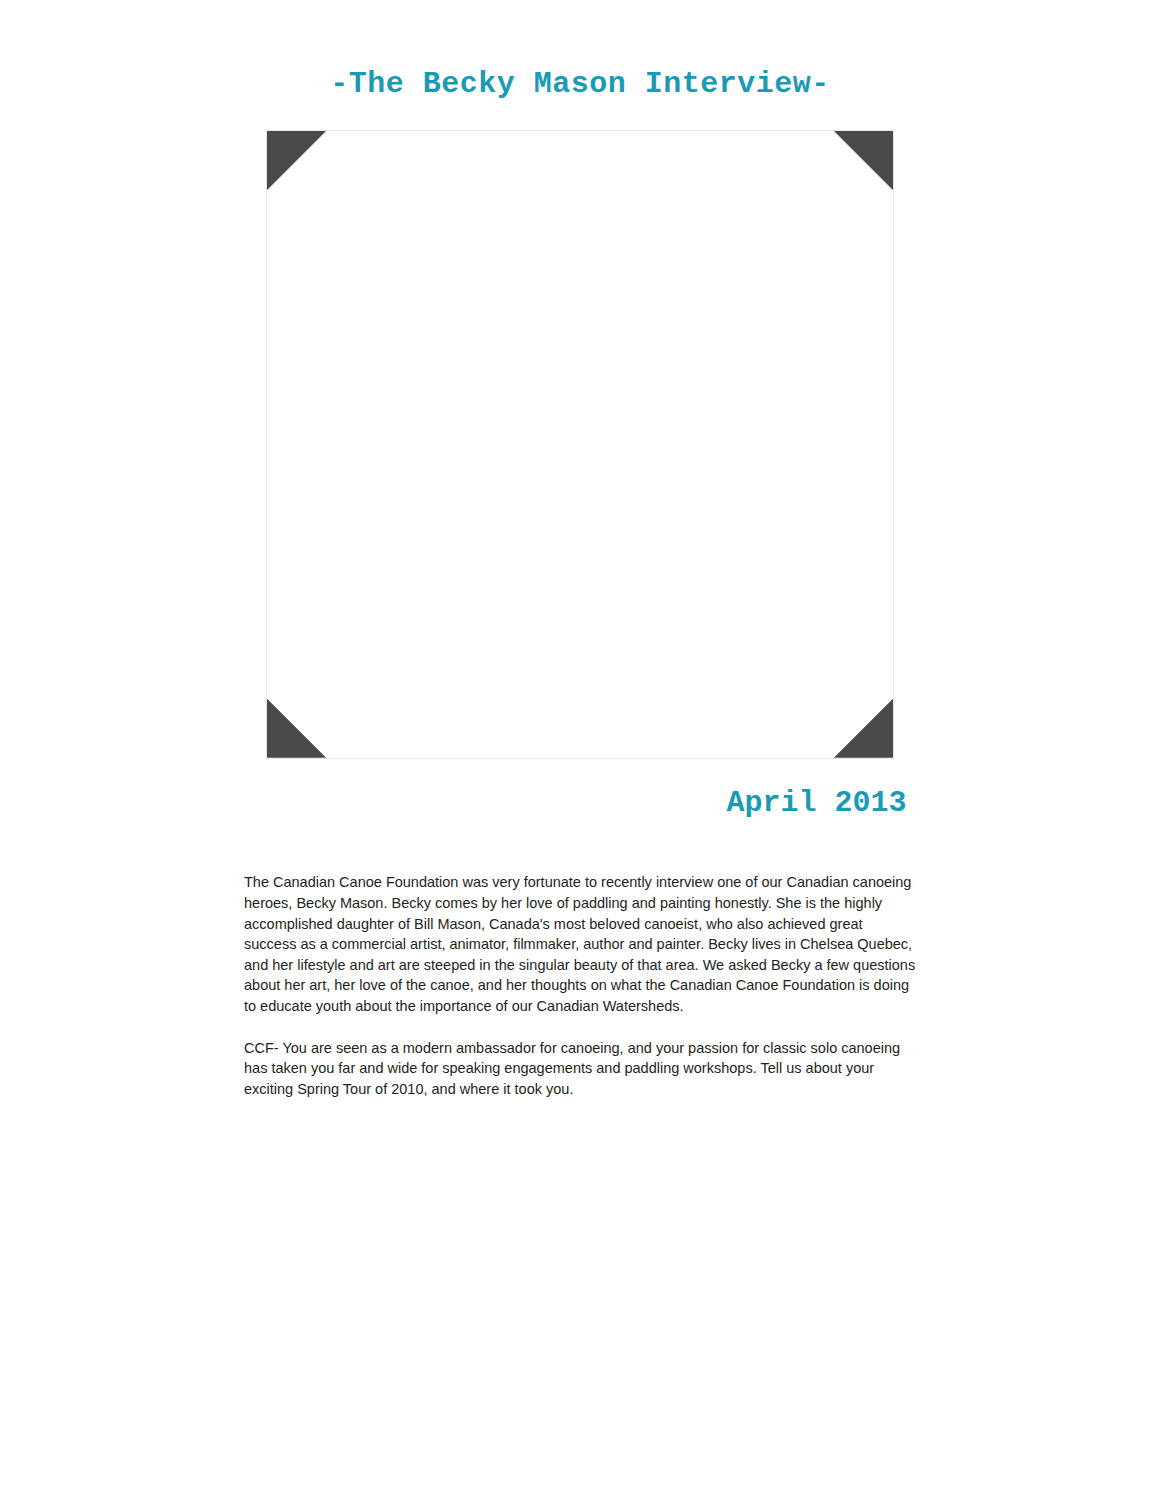-The Becky Mason Interview-
April 2013
The Canadian Canoe Foundation was very fortunate to recently interview one of our Canadian canoeing heroes, Becky Mason. Becky comes by her love of paddling and painting honestly. She is the highly accomplished daughter of Bill Mason, Canada's most beloved canoeist, who also achieved great success as a commercial artist, animator, filmmaker, author and painter. Becky lives in Chelsea Quebec, and her lifestyle and art are steeped in the singular beauty of that area. We asked Becky a few questions about her art, her love of the canoe, and her thoughts on what the Canadian Canoe Foundation is doing to educate youth about the importance of our Canadian Watersheds.
CCF- You are seen as a modern ambassador for canoeing, and your passion for classic solo canoeing has taken you far and wide for speaking engagements and paddling workshops. Tell us about your exciting Spring Tour of 2010, and where it took you.